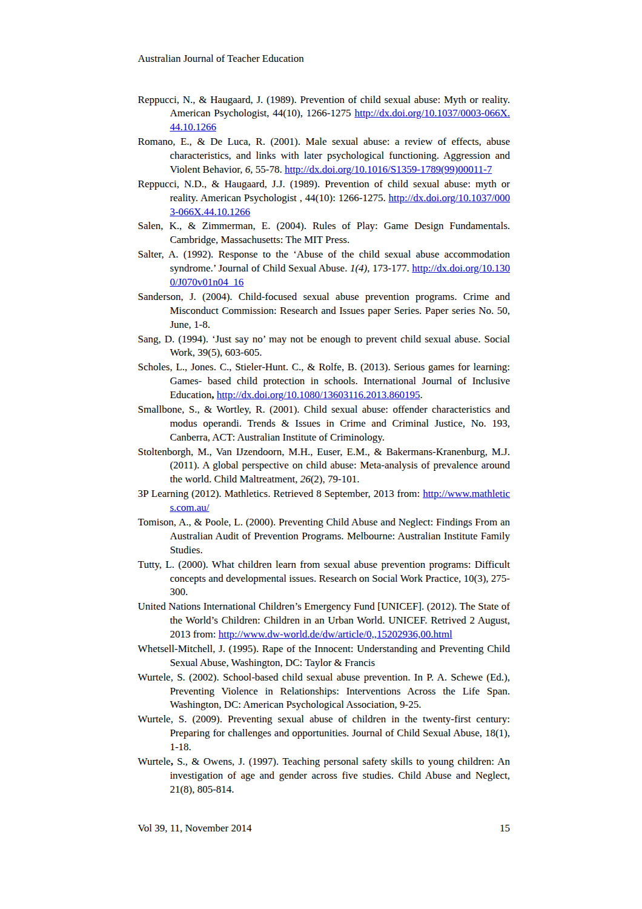Australian Journal of Teacher Education
Reppucci, N., & Haugaard, J. (1989). Prevention of child sexual abuse: Myth or reality. American Psychologist, 44(10), 1266-1275 http://dx.doi.org/10.1037/0003-066X.44.10.1266
Romano, E., & De Luca, R. (2001). Male sexual abuse: a review of effects, abuse characteristics, and links with later psychological functioning. Aggression and Violent Behavior, 6, 55-78. http://dx.doi.org/10.1016/S1359-1789(99)00011-7
Reppucci, N.D., & Haugaard, J.J. (1989). Prevention of child sexual abuse: myth or reality. American Psychologist , 44(10): 1266-1275. http://dx.doi.org/10.1037/0003-066X.44.10.1266
Salen, K., & Zimmerman, E. (2004). Rules of Play: Game Design Fundamentals. Cambridge, Massachusetts: The MIT Press.
Salter, A. (1992). Response to the ‘Abuse of the child sexual abuse accommodation syndrome.’ Journal of Child Sexual Abuse. 1(4), 173-177. http://dx.doi.org/10.1300/J070v01n04_16
Sanderson, J. (2004). Child-focused sexual abuse prevention programs. Crime and Misconduct Commission: Research and Issues paper Series. Paper series No. 50, June, 1-8.
Sang, D. (1994). ‘Just say no’ may not be enough to prevent child sexual abuse. Social Work, 39(5), 603-605.
Scholes, L., Jones. C., Stieler-Hunt. C., & Rolfe, B. (2013). Serious games for learning: Games- based child protection in schools. International Journal of Inclusive Education, http://dx.doi.org/10.1080/13603116.2013.860195.
Smallbone, S., & Wortley, R. (2001). Child sexual abuse: offender characteristics and modus operandi. Trends & Issues in Crime and Criminal Justice, No. 193, Canberra, ACT: Australian Institute of Criminology.
Stoltenborgh, M., Van IJzendoorn, M.H., Euser, E.M., & Bakermans-Kranenburg, M.J. (2011). A global perspective on child abuse: Meta-analysis of prevalence around the world. Child Maltreatment, 26(2), 79-101.
3P Learning (2012). Mathletics. Retrieved 8 September, 2013 from: http://www.mathletics.com.au/
Tomison, A., & Poole, L. (2000). Preventing Child Abuse and Neglect: Findings From an Australian Audit of Prevention Programs. Melbourne: Australian Institute Family Studies.
Tutty, L. (2000). What children learn from sexual abuse prevention programs: Difficult concepts and developmental issues. Research on Social Work Practice, 10(3), 275-300.
United Nations International Children’s Emergency Fund [UNICEF]. (2012). The State of the World’s Children: Children in an Urban World. UNICEF. Retrived 2 August, 2013 from: http://www.dw-world.de/dw/article/0,,15202936,00.html
Whetsell-Mitchell, J. (1995). Rape of the Innocent: Understanding and Preventing Child Sexual Abuse, Washington, DC: Taylor & Francis
Wurtele, S. (2002). School-based child sexual abuse prevention. In P. A. Schewe (Ed.), Preventing Violence in Relationships: Interventions Across the Life Span. Washington, DC: American Psychological Association, 9-25.
Wurtele, S. (2009). Preventing sexual abuse of children in the twenty-first century: Preparing for challenges and opportunities. Journal of Child Sexual Abuse, 18(1), 1-18.
Wurtele, S., & Owens, J. (1997). Teaching personal safety skills to young children: An investigation of age and gender across five studies. Child Abuse and Neglect, 21(8), 805-814.
Vol 39, 11, November 2014
15